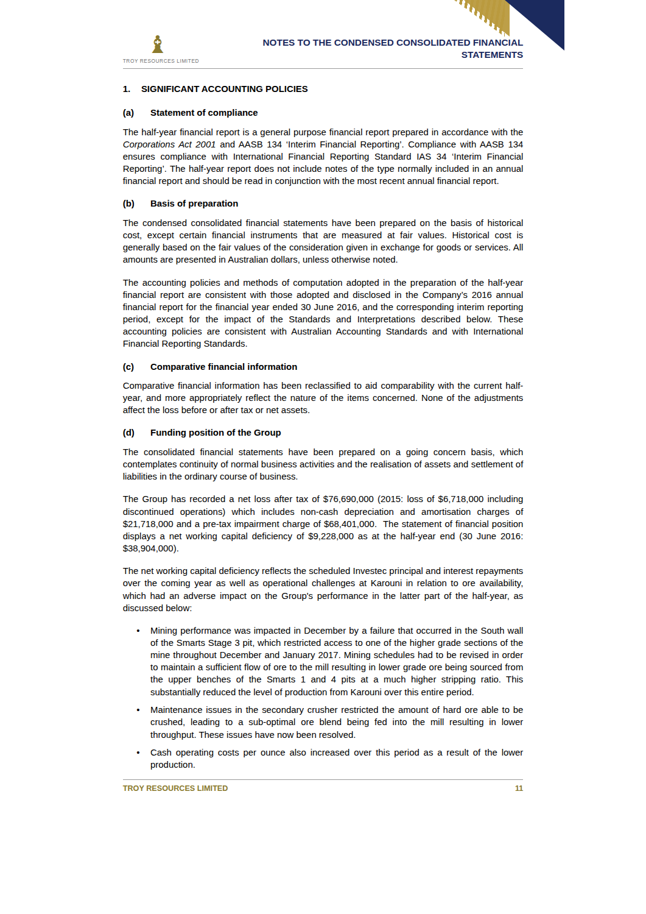♝
TROY RESOURCES LIMITED
NOTES TO THE CONDENSED CONSOLIDATED FINANCIAL STATEMENTS
1. SIGNIFICANT ACCOUNTING POLICIES
(a) Statement of compliance
The half-year financial report is a general purpose financial report prepared in accordance with the Corporations Act 2001 and AASB 134 ‘Interim Financial Reporting’. Compliance with AASB 134 ensures compliance with International Financial Reporting Standard IAS 34 ‘Interim Financial Reporting’. The half-year report does not include notes of the type normally included in an annual financial report and should be read in conjunction with the most recent annual financial report.
(b) Basis of preparation
The condensed consolidated financial statements have been prepared on the basis of historical cost, except certain financial instruments that are measured at fair values. Historical cost is generally based on the fair values of the consideration given in exchange for goods or services. All amounts are presented in Australian dollars, unless otherwise noted.
The accounting policies and methods of computation adopted in the preparation of the half-year financial report are consistent with those adopted and disclosed in the Company’s 2016 annual financial report for the financial year ended 30 June 2016, and the corresponding interim reporting period, except for the impact of the Standards and Interpretations described below. These accounting policies are consistent with Australian Accounting Standards and with International Financial Reporting Standards.
(c) Comparative financial information
Comparative financial information has been reclassified to aid comparability with the current half-year, and more appropriately reflect the nature of the items concerned. None of the adjustments affect the loss before or after tax or net assets.
(d) Funding position of the Group
The consolidated financial statements have been prepared on a going concern basis, which contemplates continuity of normal business activities and the realisation of assets and settlement of liabilities in the ordinary course of business.
The Group has recorded a net loss after tax of $76,690,000 (2015: loss of $6,718,000 including discontinued operations) which includes non-cash depreciation and amortisation charges of $21,718,000 and a pre-tax impairment charge of $68,401,000. The statement of financial position displays a net working capital deficiency of $9,228,000 as at the half-year end (30 June 2016: $38,904,000).
The net working capital deficiency reflects the scheduled Investec principal and interest repayments over the coming year as well as operational challenges at Karouni in relation to ore availability, which had an adverse impact on the Group's performance in the latter part of the half-year, as discussed below:
Mining performance was impacted in December by a failure that occurred in the South wall of the Smarts Stage 3 pit, which restricted access to one of the higher grade sections of the mine throughout December and January 2017. Mining schedules had to be revised in order to maintain a sufficient flow of ore to the mill resulting in lower grade ore being sourced from the upper benches of the Smarts 1 and 4 pits at a much higher stripping ratio. This substantially reduced the level of production from Karouni over this entire period.
Maintenance issues in the secondary crusher restricted the amount of hard ore able to be crushed, leading to a sub-optimal ore blend being fed into the mill resulting in lower throughput. These issues have now been resolved.
Cash operating costs per ounce also increased over this period as a result of the lower production.
TROY RESOURCES LIMITED
11